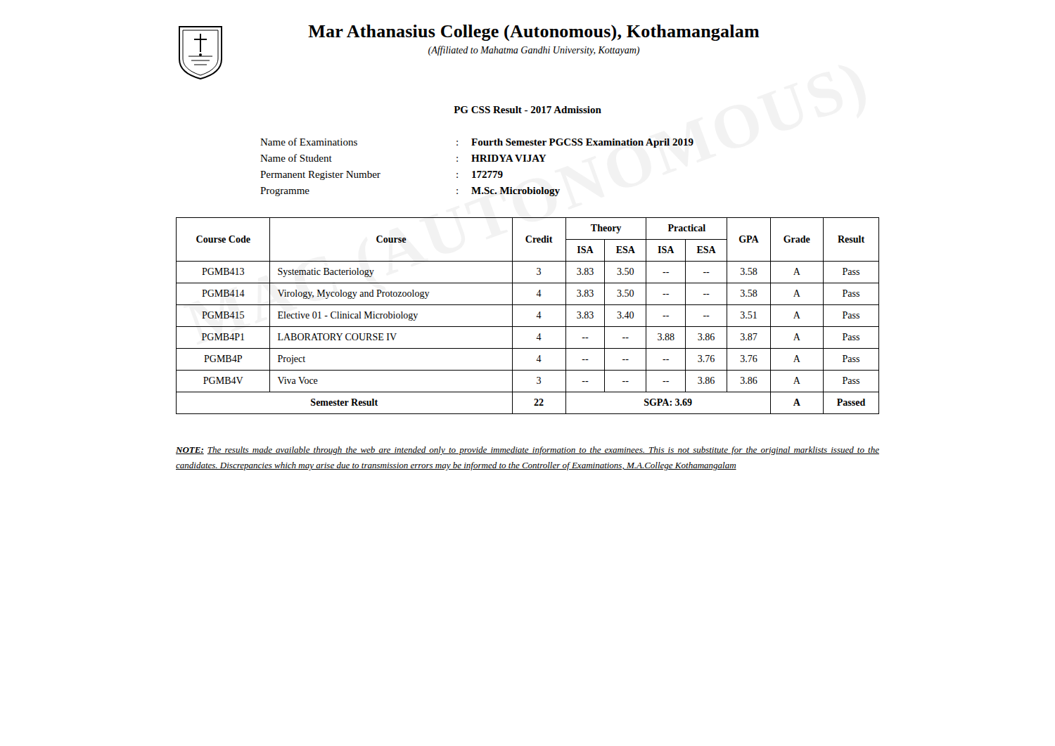MAC (AUTONOMOUS)
Mar Athanasius College (Autonomous), Kothamangalam
(Affiliated to Mahatma Gandhi University, Kottayam)
PG CSS Result - 2017 Admission
| Name of Examinations | : | Fourth Semester PGCSS Examination April 2019 |
| Name of Student | : | HRIDYA VIJAY |
| Permanent Register Number | : | 172779 |
| Programme | : | M.Sc. Microbiology |
| Course Code | Course | Credit | Theory | Practical | GPA | Grade | Result |
| --- | --- | --- | --- | --- | --- | --- | --- |
| ISA | ESA | ISA | ESA |
| PGMB413 | Systematic Bacteriology | 3 | 3.83 | 3.50 | -- | -- | 3.58 | A | Pass |
| PGMB414 | Virology, Mycology and Protozoology | 4 | 3.83 | 3.50 | -- | -- | 3.58 | A | Pass |
| PGMB415 | Elective 01 - Clinical Microbiology | 4 | 3.83 | 3.40 | -- | -- | 3.51 | A | Pass |
| PGMB4P1 | LABORATORY COURSE IV | 4 | -- | -- | 3.88 | 3.86 | 3.87 | A | Pass |
| PGMB4P | Project | 4 | -- | -- | -- | 3.76 | 3.76 | A | Pass |
| PGMB4V | Viva Voce | 3 | -- | -- | -- | 3.86 | 3.86 | A | Pass |
| Semester Result | 22 | SGPA: 3.69 | A | Passed |
NOTE: The results made available through the web are intended only to provide immediate information to the examinees. This is not substitute for the original marklists issued to the candidates. Discrepancies which may arise due to transmission errors may be informed to the Controller of Examinations, M.A.College Kothamangalam